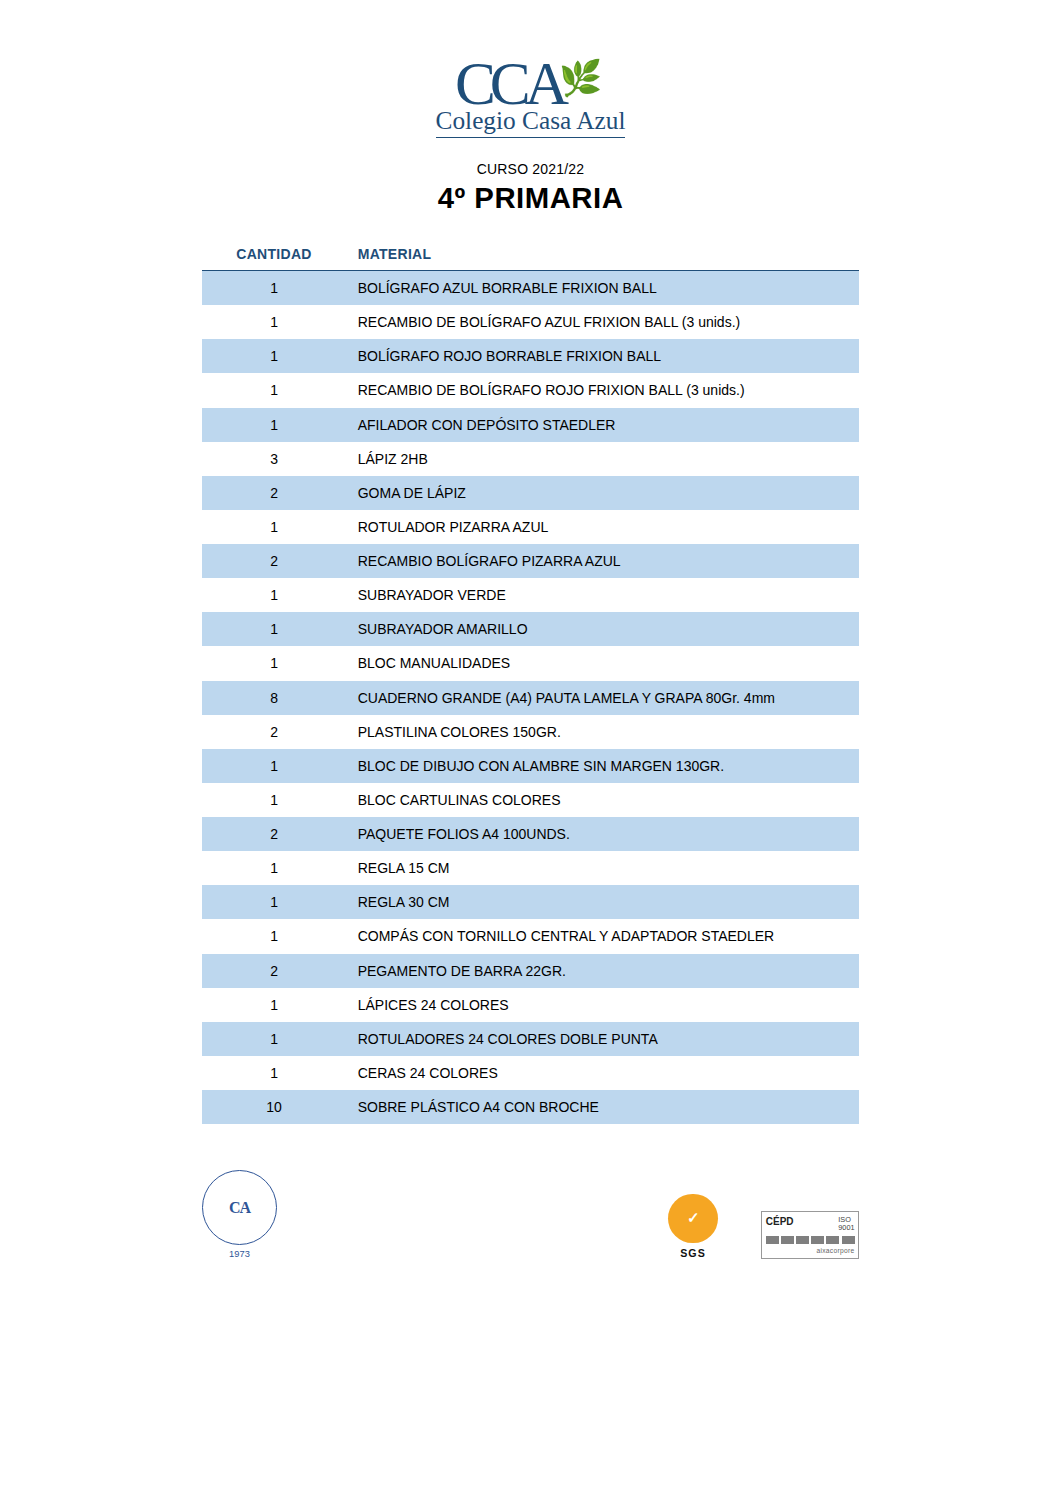CCA🌿 Colegio Casa Azul
CURSO 2021/22
4º PRIMARIA
| CANTIDAD | MATERIAL |
| --- | --- |
| 1 | BOLÍGRAFO AZUL BORRABLE FRIXION BALL |
| 1 | RECAMBIO DE BOLÍGRAFO AZUL FRIXION BALL (3 unids.) |
| 1 | BOLÍGRAFO ROJO BORRABLE FRIXION BALL |
| 1 | RECAMBIO DE BOLÍGRAFO ROJO FRIXION BALL (3 unids.) |
| 1 | AFILADOR CON DEPÓSITO STAEDLER |
| 3 | LÁPIZ 2HB |
| 2 | GOMA DE LÁPIZ |
| 1 | ROTULADOR PIZARRA AZUL |
| 2 | RECAMBIO BOLÍGRAFO PIZARRA AZUL |
| 1 | SUBRAYADOR VERDE |
| 1 | SUBRAYADOR AMARILLO |
| 1 | BLOC MANUALIDADES |
| 8 | CUADERNO GRANDE (A4) PAUTA LAMELA Y GRAPA 80Gr. 4mm |
| 2 | PLASTILINA COLORES 150GR. |
| 1 | BLOC DE DIBUJO CON ALAMBRE SIN MARGEN 130GR. |
| 1 | BLOC CARTULINAS COLORES |
| 2 | PAQUETE FOLIOS A4 100UNDS. |
| 1 | REGLA 15 CM |
| 1 | REGLA 30 CM |
| 1 | COMPÁS CON TORNILLO CENTRAL Y ADAPTADOR STAEDLER |
| 2 | PEGAMENTO DE BARRA 22GR. |
| 1 | LÁPICES 24 COLORES |
| 1 | ROTULADORES 24 COLORES DOBLE PUNTA |
| 1 | CERAS 24 COLORES |
| 10 | SOBRE PLÁSTICO A4 CON BROCHE |
CA
1973
✓
SGS
CÉPD ISO
9001
aixacorpore